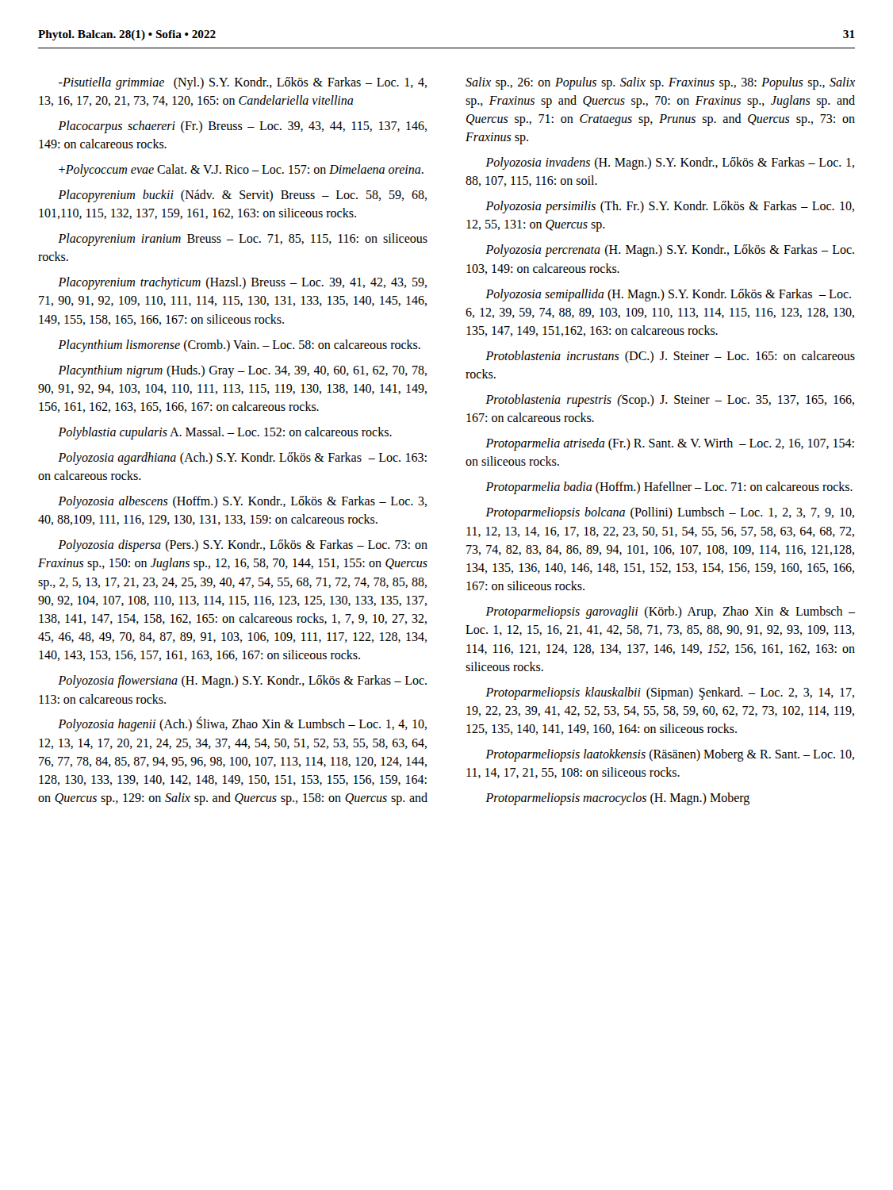Phytol. Balcan. 28(1) • Sofia • 2022 31
-Pisutiella grimmiae (Nyl.) S.Y. Kondr., Lőkös & Farkas – Loc. 1, 4, 13, 16, 17, 20, 21, 73, 74, 120, 165: on Candelariella vitellina
Placocarpus schaereri (Fr.) Breuss – Loc. 39, 43, 44, 115, 137, 146, 149: on calcareous rocks.
+Polycoccum evae Calat. & V.J. Rico – Loc. 157: on Dimelaena oreina.
Placopyrenium buckii (Nádv. & Servit) Breuss – Loc. 58, 59, 68, 101,110, 115, 132, 137, 159, 161, 162, 163: on siliceous rocks.
Placopyrenium iranium Breuss – Loc. 71, 85, 115, 116: on siliceous rocks.
Placopyrenium trachyticum (Hazsl.) Breuss – Loc. 39, 41, 42, 43, 59, 71, 90, 91, 92, 109, 110, 111, 114, 115, 130, 131, 133, 135, 140, 145, 146, 149, 155, 158, 165, 166, 167: on siliceous rocks.
Placynthium lismorense (Cromb.) Vain. – Loc. 58: on calcareous rocks.
Placynthium nigrum (Huds.) Gray – Loc. 34, 39, 40, 60, 61, 62, 70, 78, 90, 91, 92, 94, 103, 104, 110, 111, 113, 115, 119, 130, 138, 140, 141, 149, 156, 161, 162, 163, 165, 166, 167: on calcareous rocks.
Polyblastia cupularis A. Massal. – Loc. 152: on calcareous rocks.
Polyozosia agardhiana (Ach.) S.Y. Kondr. Lőkös & Farkas – Loc. 163: on calcareous rocks.
Polyozosia albescens (Hoffm.) S.Y. Kondr., Lőkös & Farkas – Loc. 3, 40, 88,109, 111, 116, 129, 130, 131, 133, 159: on calcareous rocks.
Polyozosia dispersa (Pers.) S.Y. Kondr., Lőkös & Farkas – Loc. 73: on Fraxinus sp., 150: on Juglans sp., 12, 16, 58, 70, 144, 151, 155: on Quercus sp., 2, 5, 13, 17, 21, 23, 24, 25, 39, 40, 47, 54, 55, 68, 71, 72, 74, 78, 85, 88, 90, 92, 104, 107, 108, 110, 113, 114, 115, 116, 123, 125, 130, 133, 135, 137, 138, 141, 147, 154, 158, 162, 165: on calcareous rocks, 1, 7, 9, 10, 27, 32, 45, 46, 48, 49, 70, 84, 87, 89, 91, 103, 106, 109, 111, 117, 122, 128, 134, 140, 143, 153, 156, 157, 161, 163, 166, 167: on siliceous rocks.
Polyozosia flowersiana (H. Magn.) S.Y. Kondr., Lőkös & Farkas – Loc. 113: on calcareous rocks.
Polyozosia hagenii (Ach.) Śliwa, Zhao Xin & Lumbsch – Loc. 1, 4, 10, 12, 13, 14, 17, 20, 21, 24, 25, 34, 37, 44, 54, 50, 51, 52, 53, 55, 58, 63, 64, 76, 77, 78, 84, 85, 87, 94, 95, 96, 98, 100, 107, 113, 114, 118, 120, 124, 144, 128, 130, 133, 139, 140, 142, 148, 149, 150, 151, 153, 155, 156, 159, 164: on Quercus sp., 129: on Salix sp. and Quercus sp., 158: on Quercus sp. and Salix sp., 26: on Populus sp. Salix sp. Fraxinus sp., 38: Populus sp., Salix sp., Fraxinus sp and Quercus sp., 70: on Fraxinus sp., Juglans sp. and Quercus sp., 71: on Crataegus sp, Prunus sp. and Quercus sp., 73: on Fraxinus sp.
Polyozosia invadens (H. Magn.) S.Y. Kondr., Lőkös & Farkas – Loc. 1, 88, 107, 115, 116: on soil.
Polyozosia persimilis (Th. Fr.) S.Y. Kondr. Lőkös & Farkas – Loc. 10, 12, 55, 131: on Quercus sp.
Polyozosia percrenata (H. Magn.) S.Y. Kondr., Lőkös & Farkas – Loc. 103, 149: on calcareous rocks.
Polyozosia semipallida (H. Magn.) S.Y. Kondr. Lőkös & Farkas – Loc. 6, 12, 39, 59, 74, 88, 89, 103, 109, 110, 113, 114, 115, 116, 123, 128, 130, 135, 147, 149, 151,162, 163: on calcareous rocks.
Protoblastenia incrustans (DC.) J. Steiner – Loc. 165: on calcareous rocks.
Protoblastenia rupestris (Scop.) J. Steiner – Loc. 35, 137, 165, 166, 167: on calcareous rocks.
Protoparmelia atriseda (Fr.) R. Sant. & V. Wirth – Loc. 2, 16, 107, 154: on siliceous rocks.
Protoparmelia badia (Hoffm.) Hafellner – Loc. 71: on calcareous rocks.
Protoparmeliopsis bolcana (Pollini) Lumbsch – Loc. 1, 2, 3, 7, 9, 10, 11, 12, 13, 14, 16, 17, 18, 22, 23, 50, 51, 54, 55, 56, 57, 58, 63, 64, 68, 72, 73, 74, 82, 83, 84, 86, 89, 94, 101, 106, 107, 108, 109, 114, 116, 121,128, 134, 135, 136, 140, 146, 148, 151, 152, 153, 154, 156, 159, 160, 165, 166, 167: on siliceous rocks.
Protoparmeliopsis garovaglii (Körb.) Arup, Zhao Xin & Lumbsch – Loc. 1, 12, 15, 16, 21, 41, 42, 58, 71, 73, 85, 88, 90, 91, 92, 93, 109, 113, 114, 116, 121, 124, 128, 134, 137, 146, 149, 152, 156, 161, 162, 163: on siliceous rocks.
Protoparmeliopsis klauskalbii (Sipman) Şenkard. – Loc. 2, 3, 14, 17, 19, 22, 23, 39, 41, 42, 52, 53, 54, 55, 58, 59, 60, 62, 72, 73, 102, 114, 119, 125, 135, 140, 141, 149, 160, 164: on siliceous rocks.
Protoparmeliopsis laatokkensis (Räsänen) Moberg & R. Sant. – Loc. 10, 11, 14, 17, 21, 55, 108: on siliceous rocks.
Protoparmeliopsis macrocyclos (H. Magn.) Moberg